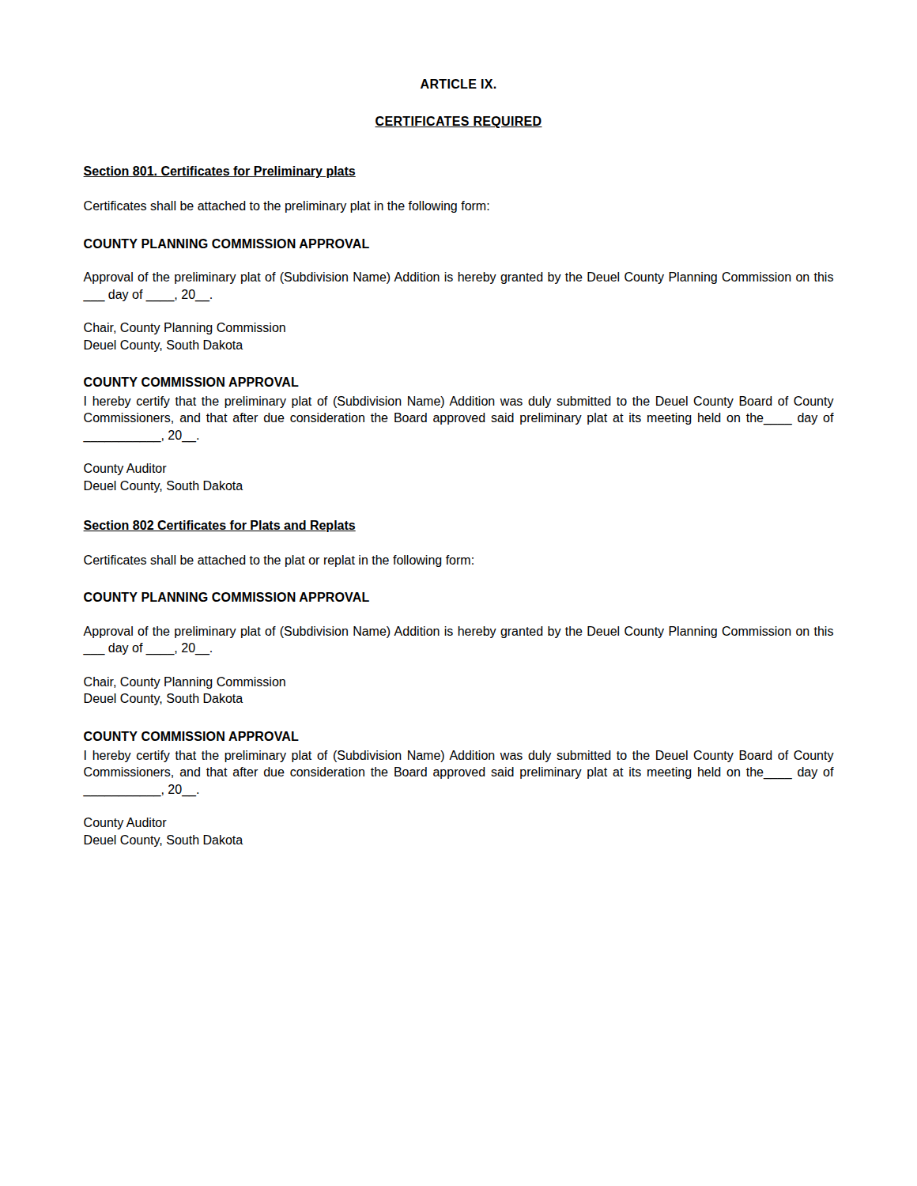ARTICLE IX.
CERTIFICATES REQUIRED
Section 801. Certificates for Preliminary plats
Certificates shall be attached to the preliminary plat in the following form:
COUNTY PLANNING COMMISSION APPROVAL
Approval of the preliminary plat of (Subdivision Name) Addition is hereby granted by the Deuel County Planning Commission on this ___ day of ____, 20__.
Chair, County Planning Commission
Deuel County, South Dakota
COUNTY COMMISSION APPROVAL
I hereby certify that the preliminary plat of (Subdivision Name) Addition was duly submitted to the Deuel County Board of County Commissioners, and that after due consideration the Board approved said preliminary plat at its meeting held on the____ day of ___________, 20__.
County Auditor
Deuel County, South Dakota
Section 802 Certificates for Plats and Replats
Certificates shall be attached to the plat or replat in the following form:
COUNTY PLANNING COMMISSION APPROVAL
Approval of the preliminary plat of (Subdivision Name) Addition is hereby granted by the Deuel County Planning Commission on this ___ day of ____, 20__.
Chair, County Planning Commission
Deuel County, South Dakota
COUNTY COMMISSION APPROVAL
I hereby certify that the preliminary plat of (Subdivision Name) Addition was duly submitted to the Deuel County Board of County Commissioners, and that after due consideration the Board approved said preliminary plat at its meeting held on the____ day of ___________, 20__.
County Auditor
Deuel County, South Dakota